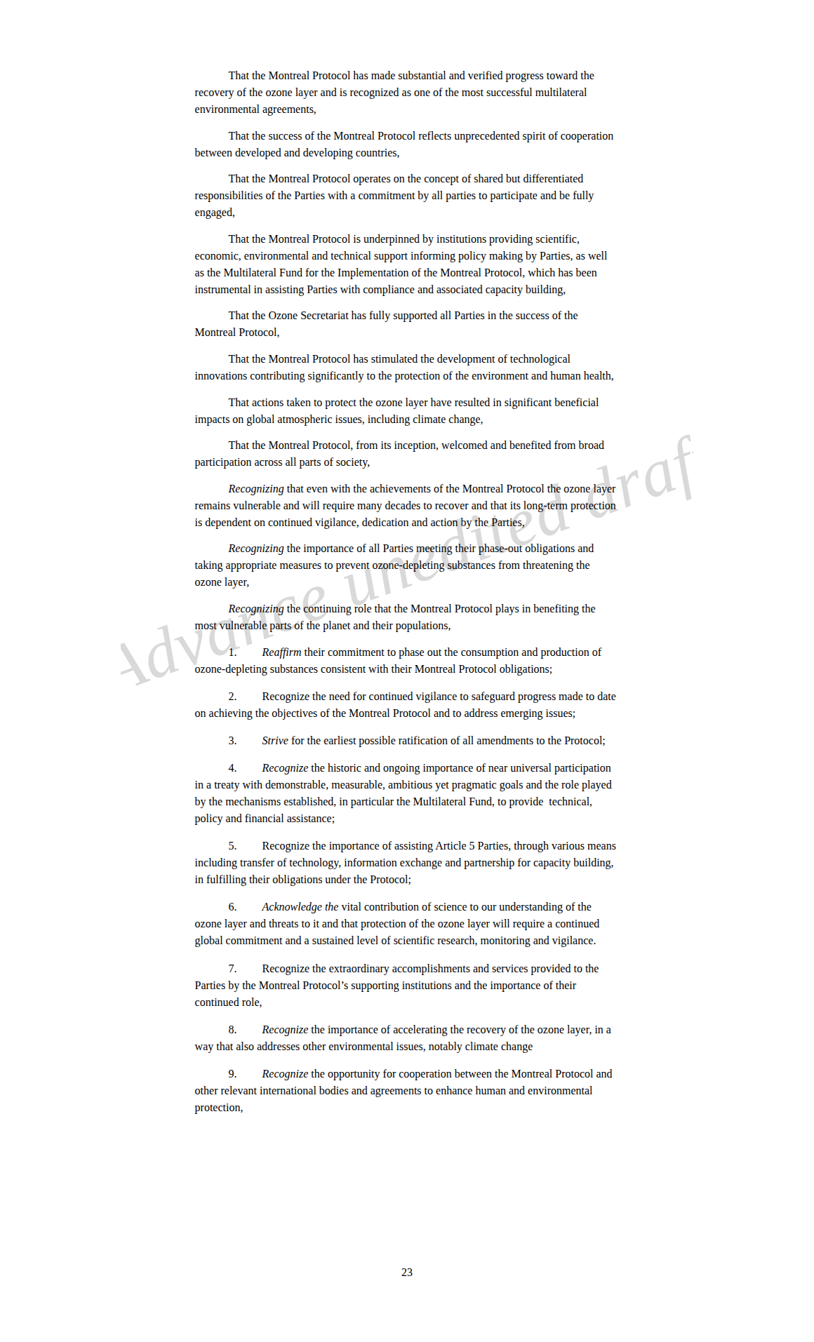Advance unedited draft
That the Montreal Protocol has made substantial and verified progress toward the recovery of the ozone layer and is recognized as one of the most successful multilateral environmental agreements,
That the success of the Montreal Protocol reflects unprecedented spirit of cooperation between developed and developing countries,
That the Montreal Protocol operates on the concept of shared but differentiated responsibilities of the Parties with a commitment by all parties to participate and be fully engaged,
That the Montreal Protocol is underpinned by institutions providing scientific, economic, environmental and technical support informing policy making by Parties, as well as the Multilateral Fund for the Implementation of the Montreal Protocol, which has been instrumental in assisting Parties with compliance and associated capacity building,
That the Ozone Secretariat has fully supported all Parties in the success of the Montreal Protocol,
That the Montreal Protocol has stimulated the development of technological innovations contributing significantly to the protection of the environment and human health,
That actions taken to protect the ozone layer have resulted in significant beneficial impacts on global atmospheric issues, including climate change,
That the Montreal Protocol, from its inception, welcomed and benefited from broad participation across all parts of society,
Recognizing that even with the achievements of the Montreal Protocol the ozone layer remains vulnerable and will require many decades to recover and that its long-term protection is dependent on continued vigilance, dedication and action by the Parties,
Recognizing the importance of all Parties meeting their phase-out obligations and taking appropriate measures to prevent ozone-depleting substances from threatening the ozone layer,
Recognizing the continuing role that the Montreal Protocol plays in benefiting the most vulnerable parts of the planet and their populations,
1. Reaffirm their commitment to phase out the consumption and production of ozone-depleting substances consistent with their Montreal Protocol obligations;
2. Recognize the need for continued vigilance to safeguard progress made to date on achieving the objectives of the Montreal Protocol and to address emerging issues;
3. Strive for the earliest possible ratification of all amendments to the Protocol;
4. Recognize the historic and ongoing importance of near universal participation in a treaty with demonstrable, measurable, ambitious yet pragmatic goals and the role played by the mechanisms established, in particular the Multilateral Fund, to provide technical, policy and financial assistance;
5. Recognize the importance of assisting Article 5 Parties, through various means including transfer of technology, information exchange and partnership for capacity building, in fulfilling their obligations under the Protocol;
6. Acknowledge the vital contribution of science to our understanding of the ozone layer and threats to it and that protection of the ozone layer will require a continued global commitment and a sustained level of scientific research, monitoring and vigilance.
7. Recognize the extraordinary accomplishments and services provided to the Parties by the Montreal Protocol’s supporting institutions and the importance of their continued role,
8. Recognize the importance of accelerating the recovery of the ozone layer, in a way that also addresses other environmental issues, notably climate change
9. Recognize the opportunity for cooperation between the Montreal Protocol and other relevant international bodies and agreements to enhance human and environmental protection,
23